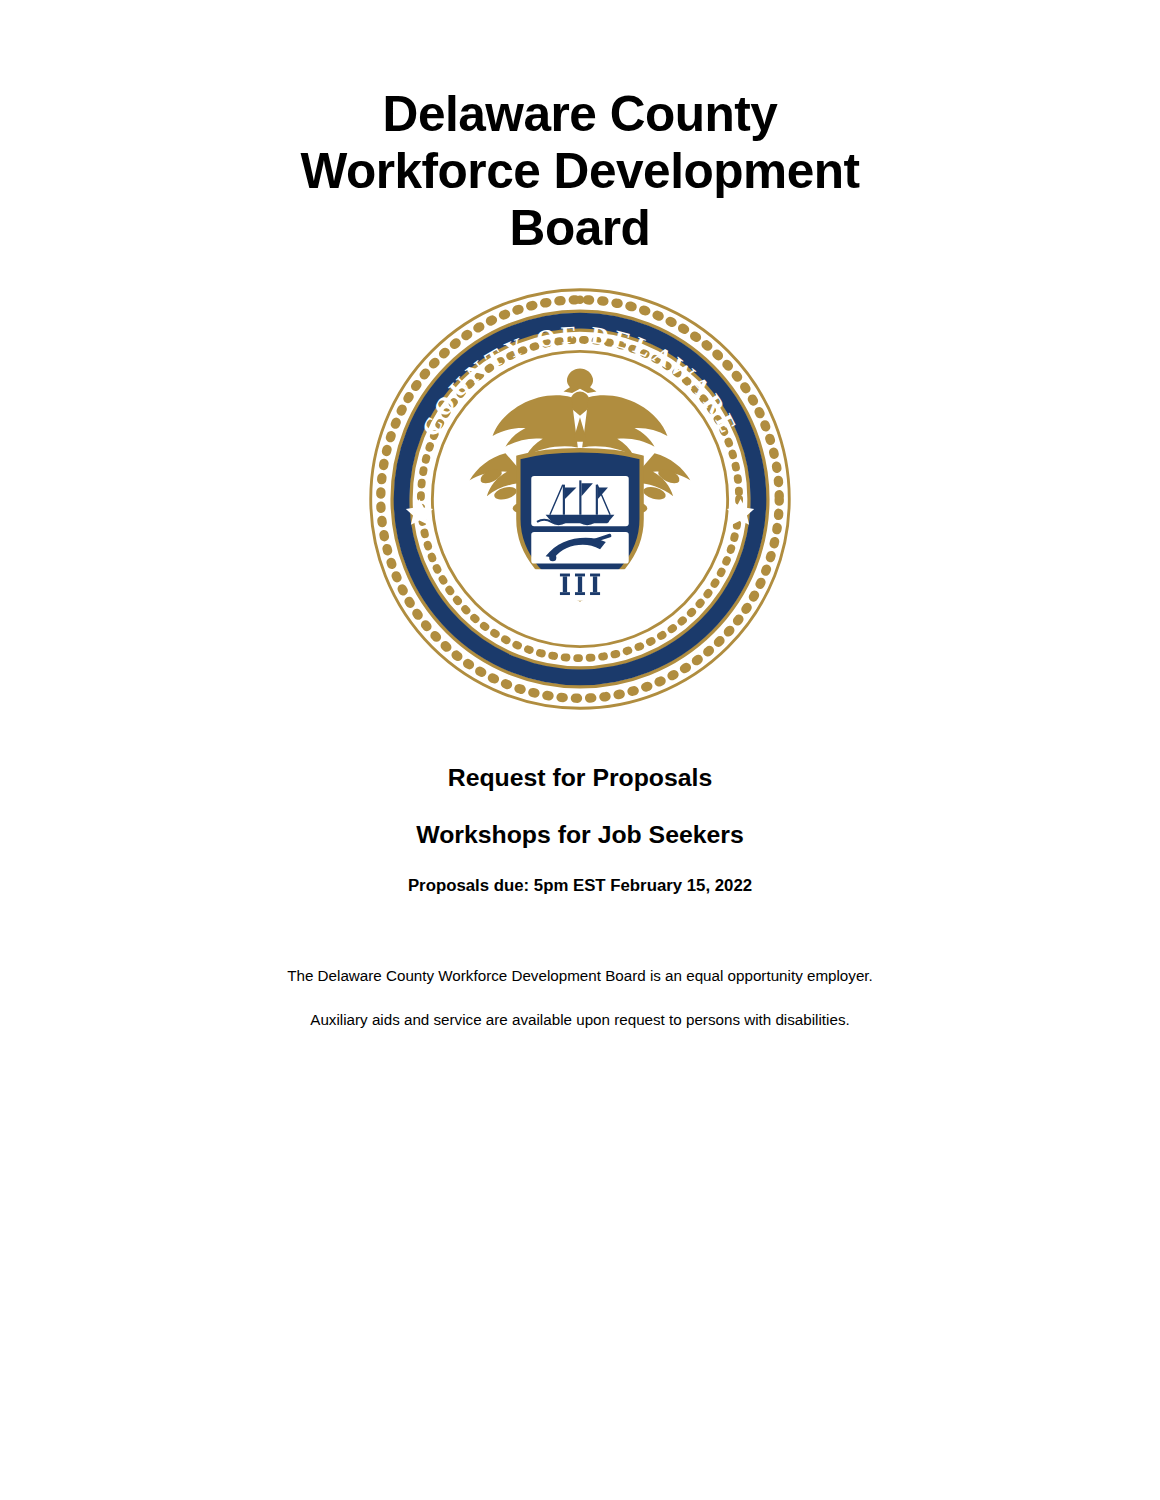Delaware County
Workforce Development Board
Seal of the County of Delaware, Pennsylvania Circular gold and blue seal with an eagle above a shield depicting a sailing ship, a plow, and three bobbins, encircled by the words COUNTY OF DELAWARE PENNSYLVANIA. COUNTY OF DELAWARE PENNSYLVANIA
Request for Proposals
Workshops for Job Seekers
Proposals due: 5pm EST February 15, 2022
The Delaware County Workforce Development Board is an equal opportunity employer.
Auxiliary aids and service are available upon request to persons with disabilities.